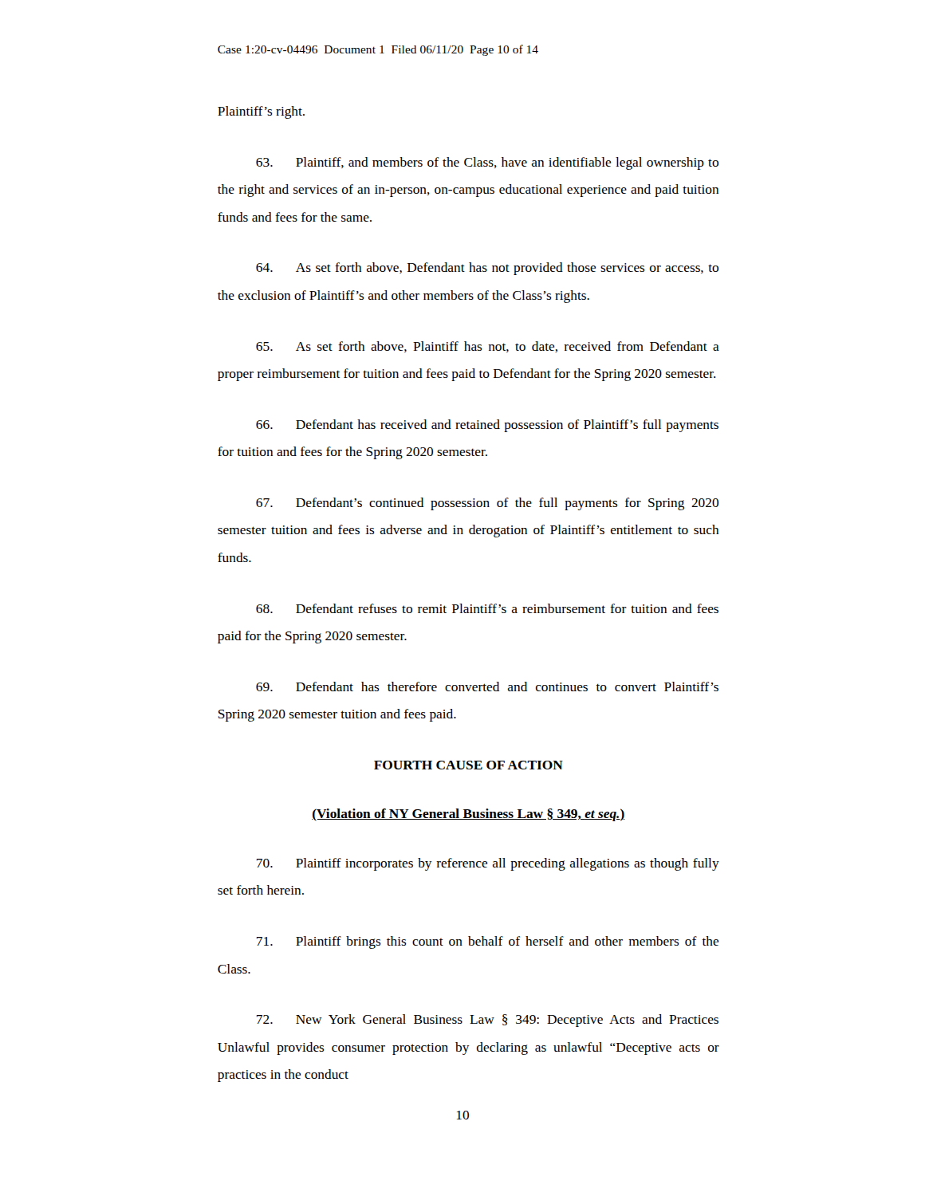Case 1:20-cv-04496 Document 1 Filed 06/11/20 Page 10 of 14
Plaintiff’s right.
63. Plaintiff, and members of the Class, have an identifiable legal ownership to the right and services of an in-person, on-campus educational experience and paid tuition funds and fees for the same.
64. As set forth above, Defendant has not provided those services or access, to the exclusion of Plaintiff’s and other members of the Class’s rights.
65. As set forth above, Plaintiff has not, to date, received from Defendant a proper reimbursement for tuition and fees paid to Defendant for the Spring 2020 semester.
66. Defendant has received and retained possession of Plaintiff’s full payments for tuition and fees for the Spring 2020 semester.
67. Defendant’s continued possession of the full payments for Spring 2020 semester tuition and fees is adverse and in derogation of Plaintiff’s entitlement to such funds.
68. Defendant refuses to remit Plaintiff’s a reimbursement for tuition and fees paid for the Spring 2020 semester.
69. Defendant has therefore converted and continues to convert Plaintiff’s Spring 2020 semester tuition and fees paid.
FOURTH CAUSE OF ACTION
(Violation of NY General Business Law § 349, et seq.)
70. Plaintiff incorporates by reference all preceding allegations as though fully set forth herein.
71. Plaintiff brings this count on behalf of herself and other members of the Class.
72. New York General Business Law § 349: Deceptive Acts and Practices Unlawful provides consumer protection by declaring as unlawful “Deceptive acts or practices in the conduct
10